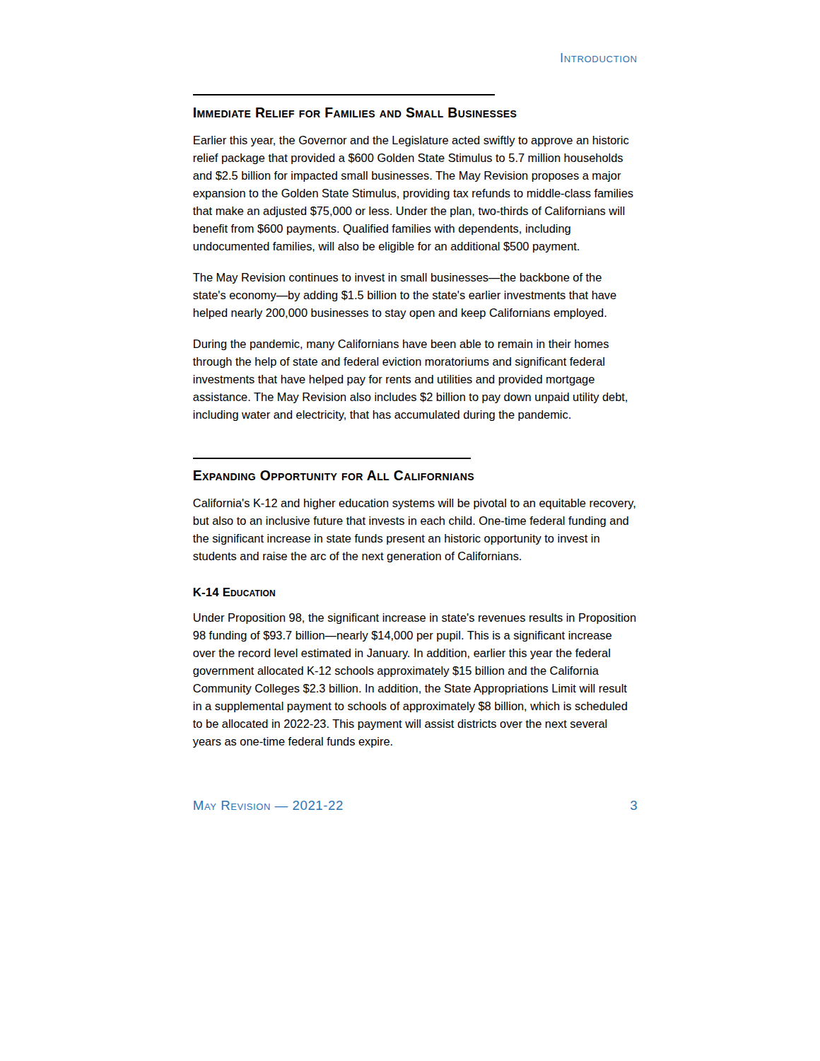Introduction
Immediate Relief for Families and Small Businesses
Earlier this year, the Governor and the Legislature acted swiftly to approve an historic relief package that provided a $600 Golden State Stimulus to 5.7 million households and $2.5 billion for impacted small businesses. The May Revision proposes a major expansion to the Golden State Stimulus, providing tax refunds to middle-class families that make an adjusted $75,000 or less. Under the plan, two-thirds of Californians will benefit from $600 payments. Qualified families with dependents, including undocumented families, will also be eligible for an additional $500 payment.
The May Revision continues to invest in small businesses—the backbone of the state's economy—by adding $1.5 billion to the state's earlier investments that have helped nearly 200,000 businesses to stay open and keep Californians employed.
During the pandemic, many Californians have been able to remain in their homes through the help of state and federal eviction moratoriums and significant federal investments that have helped pay for rents and utilities and provided mortgage assistance. The May Revision also includes $2 billion to pay down unpaid utility debt, including water and electricity, that has accumulated during the pandemic.
Expanding Opportunity for All Californians
California's K-12 and higher education systems will be pivotal to an equitable recovery, but also to an inclusive future that invests in each child. One-time federal funding and the significant increase in state funds present an historic opportunity to invest in students and raise the arc of the next generation of Californians.
K-14 Education
Under Proposition 98, the significant increase in state's revenues results in Proposition 98 funding of $93.7 billion—nearly $14,000 per pupil. This is a significant increase over the record level estimated in January. In addition, earlier this year the federal government allocated K-12 schools approximately $15 billion and the California Community Colleges $2.3 billion. In addition, the State Appropriations Limit will result in a supplemental payment to schools of approximately $8 billion, which is scheduled to be allocated in 2022-23. This payment will assist districts over the next several years as one-time federal funds expire.
May Revision — 2021-22 3